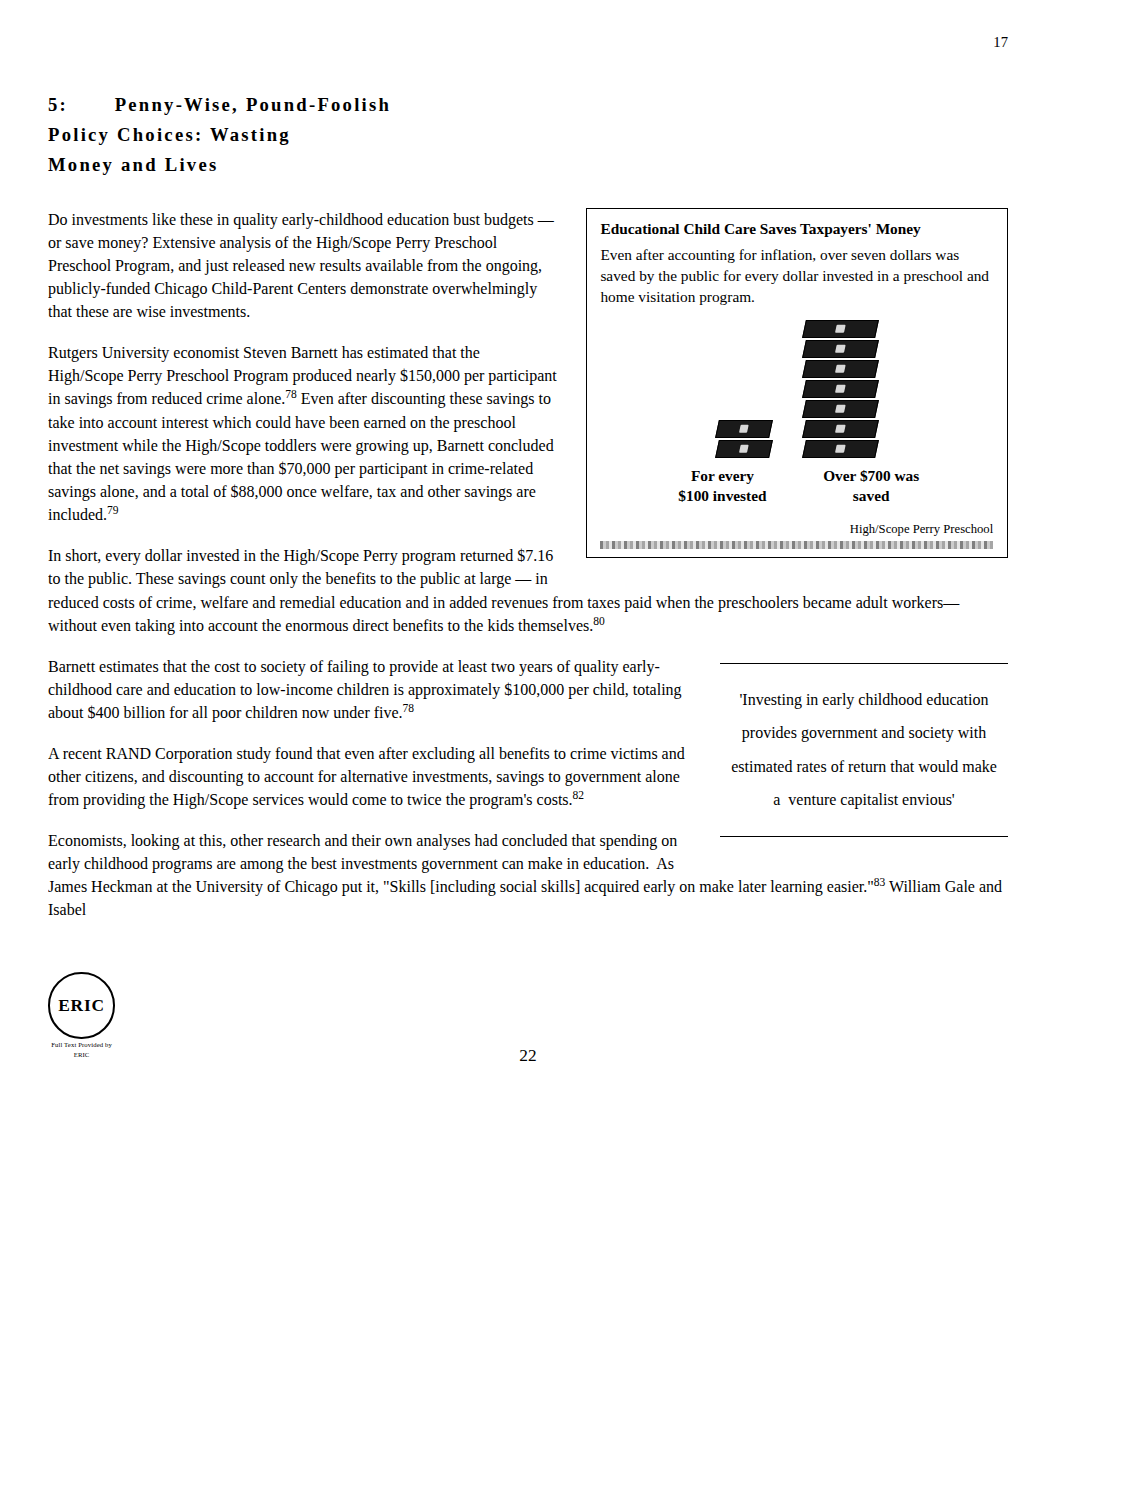17
5: Penny-Wise, Pound-Foolish
Policy Choices: Wasting
Money and Lives
Educational Child Care Saves Taxpayers' Money
Even after accounting for inflation, over seven dollars was saved by the public for every dollar invested in a preschool and home visitation program.
For every
$100 invested
Over $700 was
saved
High/Scope Perry Preschool
Do investments like these in quality early-childhood education bust budgets — or save money? Extensive analysis of the High/Scope Perry Preschool Preschool Program, and just released new results available from the ongoing, publicly-funded Chicago Child-Parent Centers demonstrate overwhelmingly that these are wise investments.
Rutgers University economist Steven Barnett has estimated that the High/Scope Perry Preschool Program produced nearly $150,000 per participant in savings from reduced crime alone.78 Even after discounting these savings to take into account interest which could have been earned on the preschool investment while the High/Scope toddlers were growing up, Barnett concluded that the net savings were more than $70,000 per participant in crime-related savings alone, and a total of $88,000 once welfare, tax and other savings are included.79
In short, every dollar invested in the High/Scope Perry program returned $7.16 to the public. These savings count only the benefits to the public at large — in reduced costs of crime, welfare and remedial education and in added revenues from taxes paid when the preschoolers became adult workers—without even taking into account the enormous direct benefits to the kids themselves.80
'Investing in early childhood education provides government and society with estimated rates of return that would make a venture capitalist envious'
Barnett estimates that the cost to society of failing to provide at least two years of quality early-childhood care and education to low-income children is approximately $100,000 per child, totaling about $400 billion for all poor children now under five.78
A recent RAND Corporation study found that even after excluding all benefits to crime victims and other citizens, and discounting to account for alternative investments, savings to government alone from providing the High/Scope services would come to twice the program's costs.82
Economists, looking at this, other research and their own analyses had concluded that spending on early childhood programs are among the best investments government can make in education. As James Heckman at the University of Chicago put it, "Skills [including social skills] acquired early on make later learning easier."83 William Gale and Isabel
ERIC
Full Text Provided by ERIC
  
22